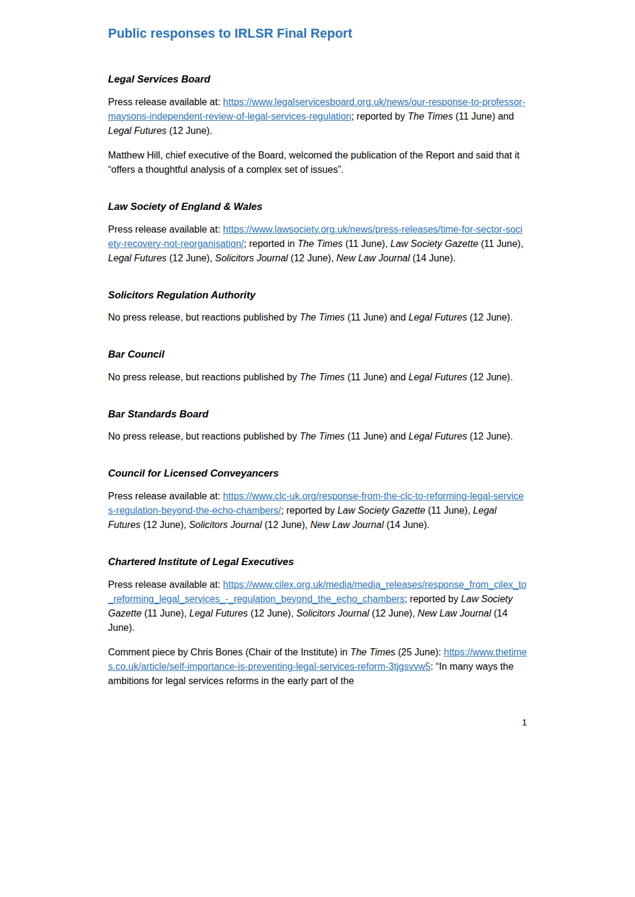Public responses to IRLSR Final Report
Legal Services Board
Press release available at: https://www.legalservicesboard.org.uk/news/our-response-to-professor-maysons-independent-review-of-legal-services-regulation; reported by The Times (11 June) and Legal Futures (12 June).
Matthew Hill, chief executive of the Board, welcomed the publication of the Report and said that it “offers a thoughtful analysis of a complex set of issues”.
Law Society of England & Wales
Press release available at: https://www.lawsociety.org.uk/news/press-releases/time-for-sector-society-recovery-not-reorganisation/; reported in The Times (11 June), Law Society Gazette (11 June), Legal Futures (12 June), Solicitors Journal (12 June), New Law Journal (14 June).
Solicitors Regulation Authority
No press release, but reactions published by The Times (11 June) and Legal Futures (12 June).
Bar Council
No press release, but reactions published by The Times (11 June) and Legal Futures (12 June).
Bar Standards Board
No press release, but reactions published by The Times (11 June) and Legal Futures (12 June).
Council for Licensed Conveyancers
Press release available at: https://www.clc-uk.org/response-from-the-clc-to-reforming-legal-services-regulation-beyond-the-echo-chambers/; reported by Law Society Gazette (11 June), Legal Futures (12 June), Solicitors Journal (12 June), New Law Journal (14 June).
Chartered Institute of Legal Executives
Press release available at: https://www.cilex.org.uk/media/media_releases/response_from_cilex_to_reforming_legal_services_-_regulation_beyond_the_echo_chambers; reported by Law Society Gazette (11 June), Legal Futures (12 June), Solicitors Journal (12 June), New Law Journal (14 June).
Comment piece by Chris Bones (Chair of the Institute) in The Times (25 June): https://www.thetimes.co.uk/article/self-importance-is-preventing-legal-services-reform-3tjgsvvw5: “In many ways the ambitions for legal services reforms in the early part of the
1